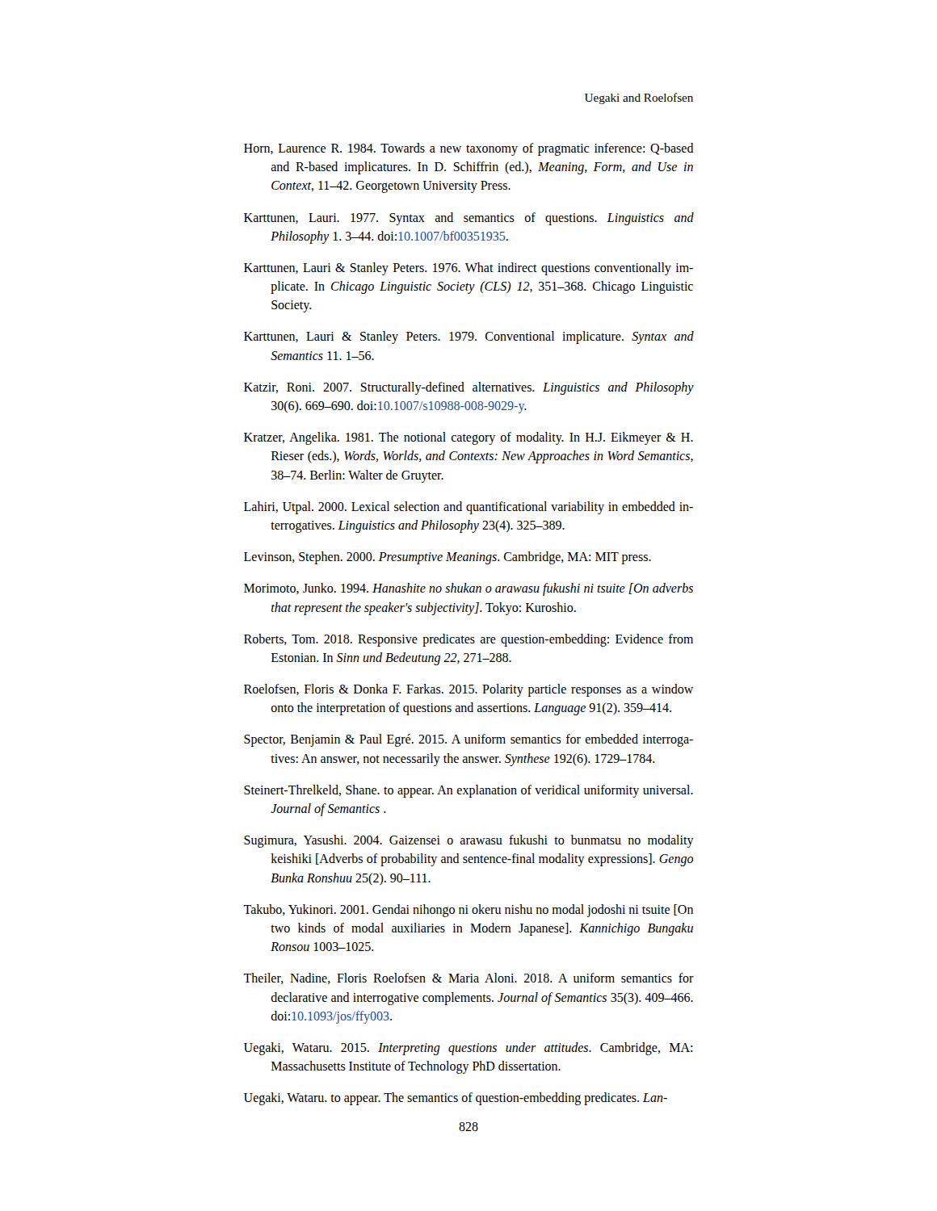Uegaki and Roelofsen
Horn, Laurence R. 1984. Towards a new taxonomy of pragmatic inference: Q-based and R-based implicatures. In D. Schiffrin (ed.), Meaning, Form, and Use in Context, 11–42. Georgetown University Press.
Karttunen, Lauri. 1977. Syntax and semantics of questions. Linguistics and Philosophy 1. 3–44. doi:10.1007/bf00351935.
Karttunen, Lauri & Stanley Peters. 1976. What indirect questions conventionally implicate. In Chicago Linguistic Society (CLS) 12, 351–368. Chicago Linguistic Society.
Karttunen, Lauri & Stanley Peters. 1979. Conventional implicature. Syntax and Semantics 11. 1–56.
Katzir, Roni. 2007. Structurally-defined alternatives. Linguistics and Philosophy 30(6). 669–690. doi:10.1007/s10988-008-9029-y.
Kratzer, Angelika. 1981. The notional category of modality. In H.J. Eikmeyer & H. Rieser (eds.), Words, Worlds, and Contexts: New Approaches in Word Semantics, 38–74. Berlin: Walter de Gruyter.
Lahiri, Utpal. 2000. Lexical selection and quantificational variability in embedded interrogatives. Linguistics and Philosophy 23(4). 325–389.
Levinson, Stephen. 2000. Presumptive Meanings. Cambridge, MA: MIT press.
Morimoto, Junko. 1994. Hanashite no shukan o arawasu fukushi ni tsuite [On adverbs that represent the speaker's subjectivity]. Tokyo: Kuroshio.
Roberts, Tom. 2018. Responsive predicates are question-embedding: Evidence from Estonian. In Sinn und Bedeutung 22, 271–288.
Roelofsen, Floris & Donka F. Farkas. 2015. Polarity particle responses as a window onto the interpretation of questions and assertions. Language 91(2). 359–414.
Spector, Benjamin & Paul Egré. 2015. A uniform semantics for embedded interrogatives: An answer, not necessarily the answer. Synthese 192(6). 1729–1784.
Steinert-Threlkeld, Shane. to appear. An explanation of veridical uniformity universal. Journal of Semantics .
Sugimura, Yasushi. 2004. Gaizensei o arawasu fukushi to bunmatsu no modality keishiki [Adverbs of probability and sentence-final modality expressions]. Gengo Bunka Ronshuu 25(2). 90–111.
Takubo, Yukinori. 2001. Gendai nihongo ni okeru nishu no modal jodoshi ni tsuite [On two kinds of modal auxiliaries in Modern Japanese]. Kannichigo Bungaku Ronsou 1003–1025.
Theiler, Nadine, Floris Roelofsen & Maria Aloni. 2018. A uniform semantics for declarative and interrogative complements. Journal of Semantics 35(3). 409–466. doi:10.1093/jos/ffy003.
Uegaki, Wataru. 2015. Interpreting questions under attitudes. Cambridge, MA: Massachusetts Institute of Technology PhD dissertation.
Uegaki, Wataru. to appear. The semantics of question-embedding predicates. Lan-
828